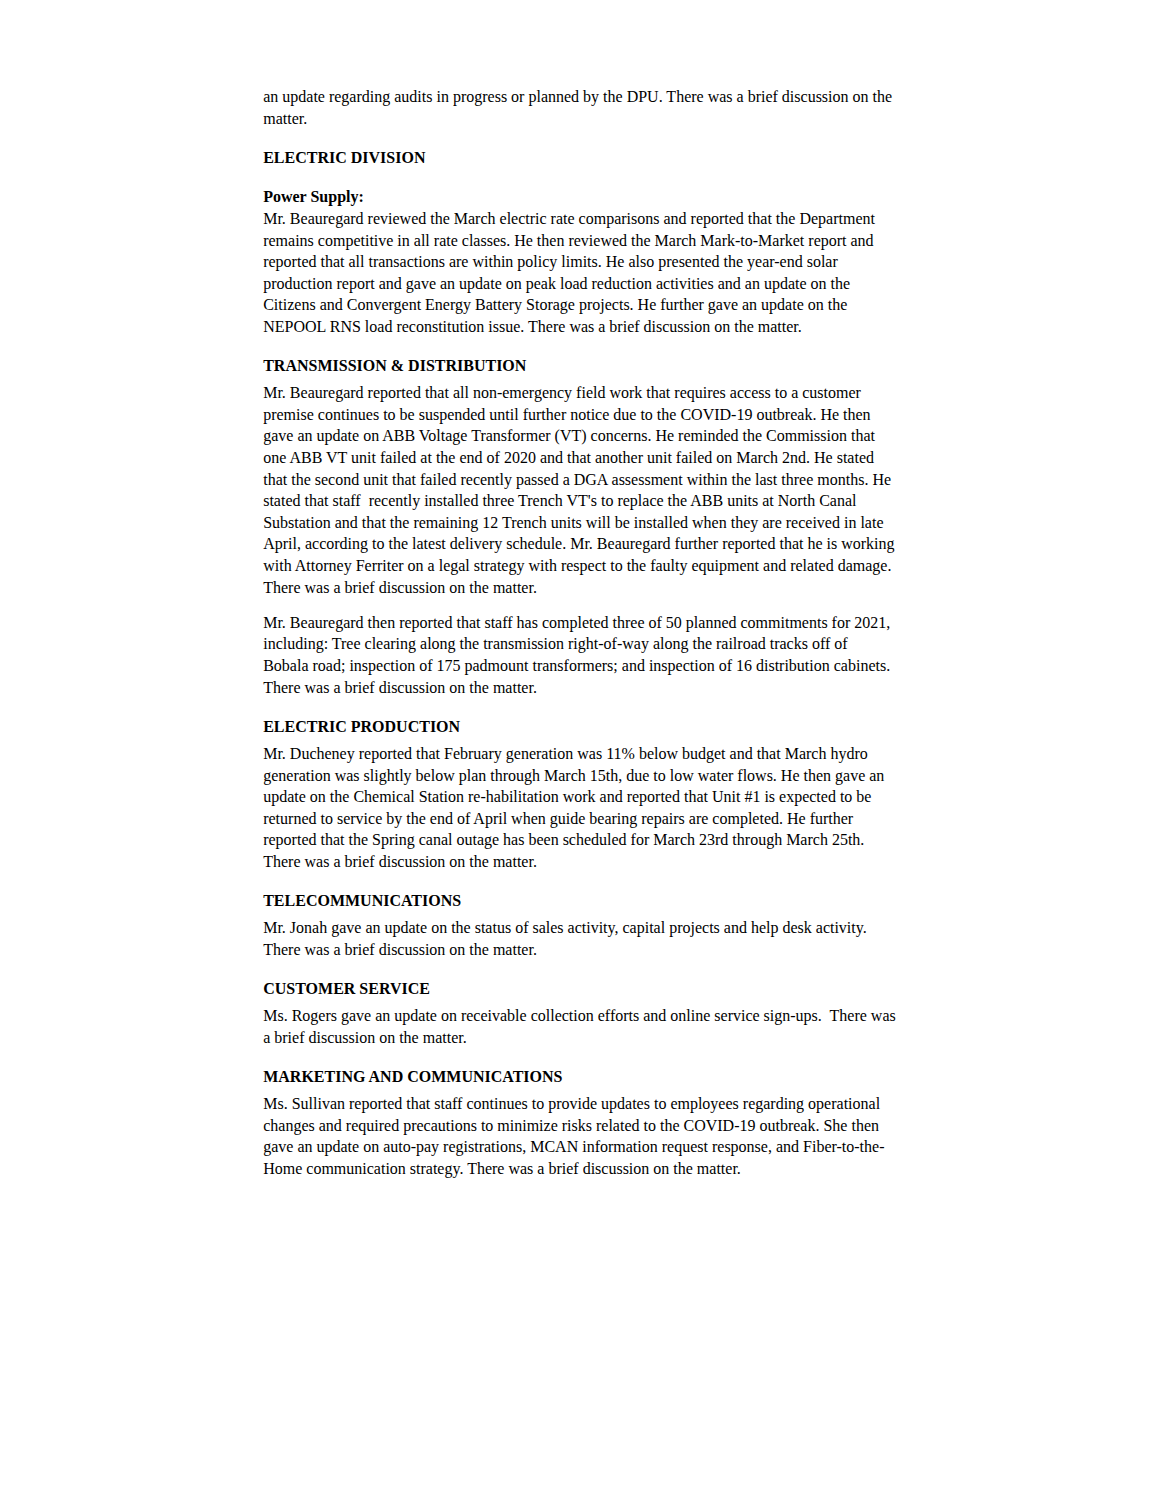an update regarding audits in progress or planned by the DPU. There was a brief discussion on the matter.
Electric Division
Power Supply:
Mr. Beauregard reviewed the March electric rate comparisons and reported that the Department remains competitive in all rate classes. He then reviewed the March Mark-to-Market report and reported that all transactions are within policy limits. He also presented the year-end solar production report and gave an update on peak load reduction activities and an update on the Citizens and Convergent Energy Battery Storage projects. He further gave an update on the NEPOOL RNS load reconstitution issue. There was a brief discussion on the matter.
Transmission & Distribution
Mr. Beauregard reported that all non-emergency field work that requires access to a customer premise continues to be suspended until further notice due to the COVID-19 outbreak. He then gave an update on ABB Voltage Transformer (VT) concerns. He reminded the Commission that one ABB VT unit failed at the end of 2020 and that another unit failed on March 2nd. He stated that the second unit that failed recently passed a DGA assessment within the last three months. He stated that staff recently installed three Trench VT's to replace the ABB units at North Canal Substation and that the remaining 12 Trench units will be installed when they are received in late April, according to the latest delivery schedule. Mr. Beauregard further reported that he is working with Attorney Ferriter on a legal strategy with respect to the faulty equipment and related damage. There was a brief discussion on the matter.
Mr. Beauregard then reported that staff has completed three of 50 planned commitments for 2021, including: Tree clearing along the transmission right-of-way along the railroad tracks off of Bobala road; inspection of 175 padmount transformers; and inspection of 16 distribution cabinets. There was a brief discussion on the matter.
Electric Production
Mr. Ducheney reported that February generation was 11% below budget and that March hydro generation was slightly below plan through March 15th, due to low water flows. He then gave an update on the Chemical Station re-habilitation work and reported that Unit #1 is expected to be returned to service by the end of April when guide bearing repairs are completed. He further reported that the Spring canal outage has been scheduled for March 23rd through March 25th. There was a brief discussion on the matter.
Telecommunications
Mr. Jonah gave an update on the status of sales activity, capital projects and help desk activity. There was a brief discussion on the matter.
Customer Service
Ms. Rogers gave an update on receivable collection efforts and online service sign-ups. There was a brief discussion on the matter.
Marketing and Communications
Ms. Sullivan reported that staff continues to provide updates to employees regarding operational changes and required precautions to minimize risks related to the COVID-19 outbreak. She then gave an update on auto-pay registrations, MCAN information request response, and Fiber-to-the-Home communication strategy. There was a brief discussion on the matter.